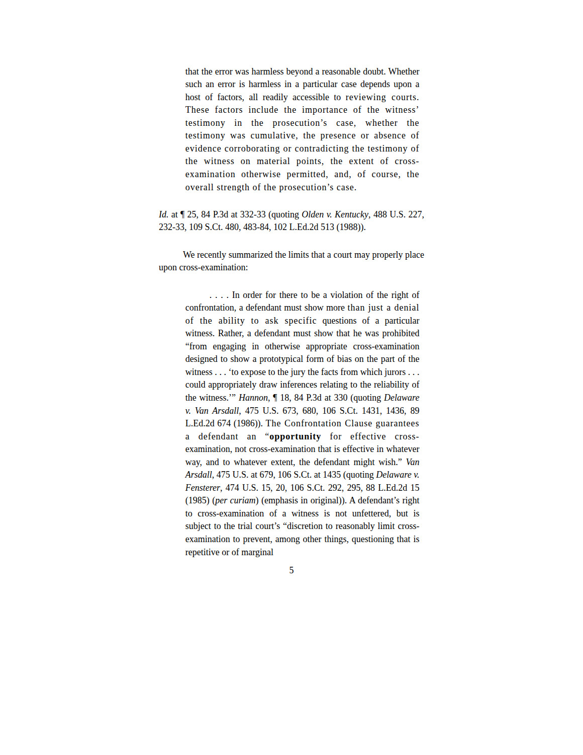that the error was harmless beyond a reasonable doubt. Whether such an error is harmless in a particular case depends upon a host of factors, all readily accessible to reviewing courts. These factors include the importance of the witness’ testimony in the prosecution’s case, whether the testimony was cumulative, the presence or absence of evidence corroborating or contradicting the testimony of the witness on material points, the extent of cross-examination otherwise permitted, and, of course, the overall strength of the prosecution’s case.
Id. at ¶ 25, 84 P.3d at 332-33 (quoting Olden v. Kentucky, 488 U.S. 227, 232-33, 109 S.Ct. 480, 483-84, 102 L.Ed.2d 513 (1988)).
We recently summarized the limits that a court may properly place upon cross-examination:
. . . . In order for there to be a violation of the right of confrontation, a defendant must show more than just a denial of the ability to ask specific questions of a particular witness. Rather, a defendant must show that he was prohibited “from engaging in otherwise appropriate cross-examination designed to show a prototypical form of bias on the part of the witness . . . ‘to expose to the jury the facts from which jurors . . . could appropriately draw inferences relating to the reliability of the witness.’” Hannon, ¶ 18, 84 P.3d at 330 (quoting Delaware v. Van Arsdall, 475 U.S. 673, 680, 106 S.Ct. 1431, 1436, 89 L.Ed.2d 674 (1986)). The Confrontation Clause guarantees a defendant an “opportunity for effective cross-examination, not cross-examination that is effective in whatever way, and to whatever extent, the defendant might wish.” Van Arsdall, 475 U.S. at 679, 106 S.Ct. at 1435 (quoting Delaware v. Fensterer, 474 U.S. 15, 20, 106 S.Ct. 292, 295, 88 L.Ed.2d 15 (1985) (per curiam) (emphasis in original)). A defendant’s right to cross-examination of a witness is not unfettered, but is subject to the trial court’s “discretion to reasonably limit cross-examination to prevent, among other things, questioning that is repetitive or of marginal
5